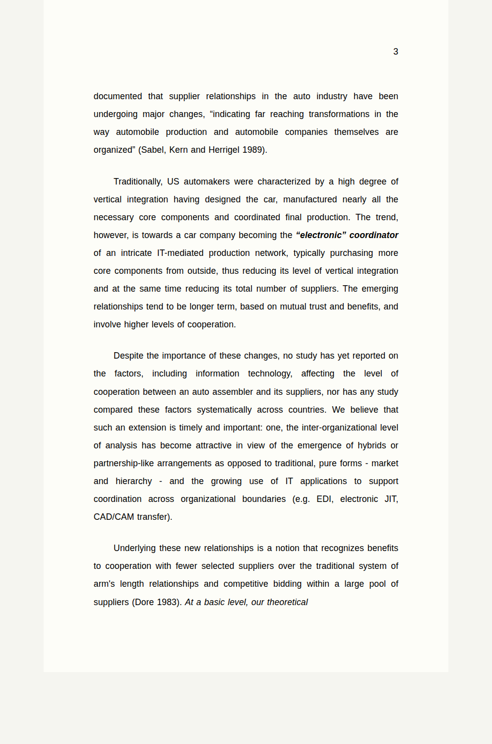3
documented that supplier relationships in the auto industry have been undergoing major changes, “indicating far reaching transformations in the way automobile production and automobile companies themselves are organized” (Sabel, Kern and Herrigel 1989).
Traditionally, US automakers were characterized by a high degree of vertical integration having designed the car, manufactured nearly all the necessary core components and coordinated final production. The trend, however, is towards a car company becoming the “electronic” coordinator of an intricate IT-mediated production network, typically purchasing more core components from outside, thus reducing its level of vertical integration and at the same time reducing its total number of suppliers. The emerging relationships tend to be longer term, based on mutual trust and benefits, and involve higher levels of cooperation.
Despite the importance of these changes, no study has yet reported on the factors, including information technology, affecting the level of cooperation between an auto assembler and its suppliers, nor has any study compared these factors systematically across countries. We believe that such an extension is timely and important: one, the inter-organizational level of analysis has become attractive in view of the emergence of hybrids or partnership-like arrangements as opposed to traditional, pure forms - market and hierarchy - and the growing use of IT applications to support coordination across organizational boundaries (e.g. EDI, electronic JIT, CAD/CAM transfer).
Underlying these new relationships is a notion that recognizes benefits to cooperation with fewer selected suppliers over the traditional system of arm's length relationships and competitive bidding within a large pool of suppliers (Dore 1983). At a basic level, our theoretical